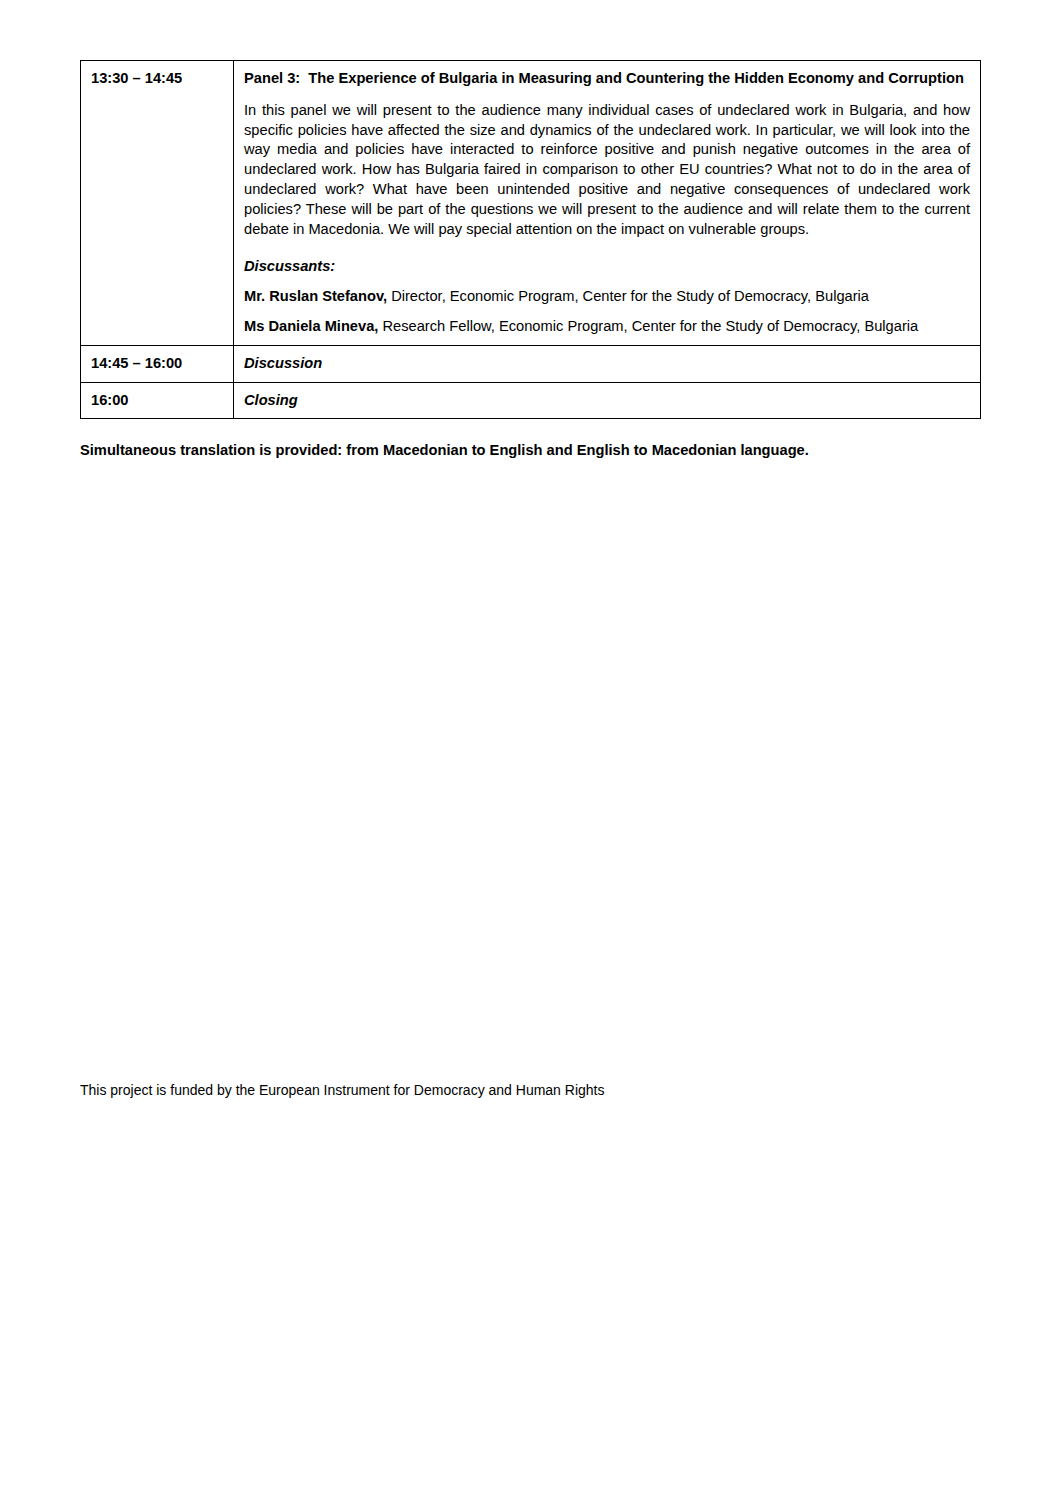| 13:30 – 14:45 | Panel 3: The Experience of Bulgaria in Measuring and Countering the Hidden Economy and Corruption In this panel we will present to the audience many individual cases of undeclared work in Bulgaria, and how specific policies have affected the size and dynamics of the undeclared work. In particular, we will look into the way media and policies have interacted to reinforce positive and punish negative outcomes in the area of undeclared work. How has Bulgaria faired in comparison to other EU countries? What not to do in the area of undeclared work? What have been unintended positive and negative consequences of undeclared work policies? These will be part of the questions we will present to the audience and will relate them to the current debate in Macedonia. We will pay special attention on the impact on vulnerable groups. Discussants: Mr. Ruslan Stefanov, Director, Economic Program, Center for the Study of Democracy, Bulgaria Ms Daniela Mineva, Research Fellow, Economic Program, Center for the Study of Democracy, Bulgaria |
| 14:45 – 16:00 | Discussion |
| 16:00 | Closing |
Simultaneous translation is provided: from Macedonian to English and English to Macedonian language.
This project is funded by the European Instrument for Democracy and Human Rights